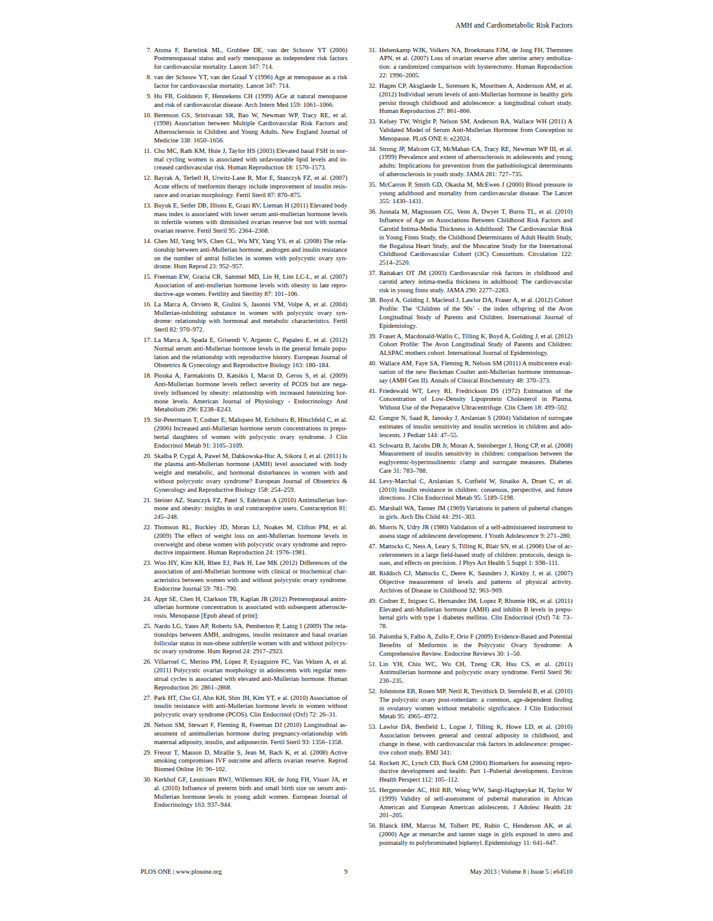AMH and Cardiometabolic Risk Factors
7. Atsma F, Bartelink ML, Grobbee DE, van der Schouw YT (2006) Postmenopausal status and early menopause as independent risk factors for cardiovascular mortality. Lancet 347: 714.
8. van der Schouw YT, van der Graaf Y (1996) Age at menopause as a risk factor for cardiovascular mortality. Lancet 347: 714.
9. Hu FB, Goldstein F, Hennekens CH (1999) AGe at natural menopause and risk of cardiovascular disease. Arch Intern Med 159: 1061–1066.
10. Berenson GS, Srinivasan SR, Bao W, Newman WP, Tracy RE, et al. (1998) Association between Multiple Cardiovascular Risk Factors and Atherosclerosis in Children and Young Adults. New England Journal of Medicine 338: 1650–1656.
11. Chu MC, Rath KM, Huie J, Taylor HS (2003) Elevated basal FSH in normal cycling women is associated with unfavourable lipid levels and increased cardiovascular risk. Human Reproduction 18: 1570–1573.
12. Bayrak A, Terbell H, Urwitz-Lane R, Mor E, Stanczyk FZ, et al. (2007) Acute effects of metformin therapy include improvement of insulin resistance and ovarian morphology. Fertil Steril 87: 870–875.
13. Buyuk E, Seifer DB, Illions E, Grazi RV, Lieman H (2011) Elevated body mass index is associated with lower serum anti-mullerian hormone levels in infertile women with diminished ovarian reserve but not with normal ovarian reserve. Fertil Steril 95: 2364–2368.
14. Chen MJ, Yang WS, Chen CL, Wu MY, Yang YS, et al. (2008) The relationship between anti-Mullerian hormone, androgen and insulin resistance on the number of antral follicles in women with polycystic ovary syndrome. Hum Reprod 23: 952–957.
15. Freeman EW, Gracia CR, Sammel MD, Lin H, Lim LC-L, et al. (2007) Association of anti-mullerian hormone levels with obesity in late reproductive-age women. Fertility and Sterility 87: 101–106.
16. La Marca A, Orvieto R, Giulini S, Jasonni VM, Volpe A, et al. (2004) Mullerian-inhibiting substance in women with polycystic ovary syndrome: relationship with hormonal and metabolic characteristics. Fertil Steril 82: 970–972.
17. La Marca A, Spada E, Grisendi V, Argento C, Papaleo E, et al. (2012) Normal serum anti-Mullerian hormone levels in the general female population and the relationship with reproductive history. European Journal of Obstetrics & Gynecology and Reproductive Biology 163: 180–184.
18. Piouka A, Farmakiotis D, Katsikis I, Macut D, Gerou S, et al. (2009) Anti-Mullerian hormone levels reflect severity of PCOS but are negatively influenced by obesity: relationship with increased luteinizing hormone levels. American Journal of Physiology - Endocrinology And Metabolism 296: E238–E243.
19. Sir-Petermann T, Codner E, Maliqueo M, Echiburu B, Hitschfeld C, et al. (2006) Increased anti-Mullerian hormone serum concentrations in prepubertal daughters of women with polycystic ovary syndrome. J Clin Endocrinol Metab 91: 3105–3109.
20. Skalba P, Cygal A, Pawel M, Dabkowska-Huc A, Sikora J, et al. (2011) Is the plasma anti-Mullerian hormone (AMH) level associated with body weight and metabolic, and hormonal disturbances in women with and without polycystic ovary syndrome? European Journal of Obstetrics & Gynecology and Reproductive Biology 158: 254–259.
21. Steiner AZ, Stanczyk FZ, Patel S, Edelman A (2010) Antimullerian hormone and obesity: insights in oral contraceptive users. Contraception 81: 245–248.
22. Thomson RL, Buckley JD, Moran LJ, Noakes M, Clifton PM, et al. (2009) The effect of weight loss on anti-Mullerian hormone levels in overweight and obese women with polycystic ovary syndrome and reproductive impairment. Human Reproduction 24: 1976–1981.
23. Woo HY, Kim KH, Rhee EJ, Park H, Lee MK (2012) Differences of the association of anti-Mullerian hormone with clinical or biochemical characteristics between women with and without polycystic ovary syndrome. Endocrine Journal 59: 781–790.
24. Appt SE, Chen H, Clarkson TB, Kaplan JR (2012) Premenopausal antimullerian hormone concentration is associated with subsequent atherosclerosis. Menopause [Epub ahead of print]:
25. Nardo LG, Yates AP, Roberts SA, Pemberton P, Laing I (2009) The relationships between AMH, androgens, insulin resistance and basal ovarian follicular status in non-obese subfertile women with and without polycystic ovary syndrome. Hum Reprod 24: 2917–2923.
26. Villarroel C, Merino PM, López P, Eyzaguirre FC, Van Velzen A, et al. (2011) Polycystic ovarian morphology in adolescents with regular menstrual cycles is associated with elevated anti-Mullerian hormone. Human Reproduction 26: 2861–2868.
27. Park HT, Cho GJ, Ahn KH, Shin JH, Kim YT, e al. (2010) Association of insulin resistance with anti-Mullerian hormone levels in women without polycystic ovary syndrome (PCOS). Clin Endocrinol (Oxf) 72: 26–31.
28. Nelson SM, Stewart F, Fleming R, Freeman DJ (2010) Longitudinal assessment of antimullerian hormone during pregnancy-relationship with maternal adiposity, insulin, and adiponectin. Fertil Steril 93: 1356–1358.
29. Freour T, Masson D, Mirallie S, Jean M, Bach K, et al. (2008) Active smoking compromises IVF outcome and affects ovarian reserve. Reprod Biomed Online 16: 96–102.
30. Kerkhof GF, Leunissen RWJ, Willemsen RH, de Jong FH, Visser JA, et al. (2010) Influence of preterm birth and small birth size on serum anti-Mullerian hormone levels in young adult women. European Journal of Endocrinology 163: 937–944.
31. Hehenkamp WJK, Volkers NA, Broekmans FJM, de Jong FH, Themmen APN, et al. (2007) Loss of ovarian reserve after uterine artery embolization: a randomized comparison with hysterectomy. Human Reproduction 22: 1996–2005.
32. Hagen CP, Aksglaede L, Sorensen K, Mouritsen A, Andersson AM, et al. (2012) Individual serum levels of anti-Mullerian hormone in healthy girls persist through childhood and adolescence: a longitudinal cohort study. Human Reproduction 27: 861–866.
33. Kelsey TW, Wright P, Nelson SM, Anderson RA, Wallace WH (2011) A Validated Model of Serum Anti-Mullerian Hormone from Conception to Menopause. PLoS ONE 6: e22024.
34. Strong JP, Malcom GT, McMahan CA, Tracy RE, Newman WP III, et al. (1999) Prevalence and extent of atherosclerosis in adolescents and young adults: Implications for prevention from the pathobiological determinants of atherosclerosis in youth study. JAMA 281: 727–735.
35. McCarron P, Smith GD, Okasha M, McEwen J (2000) Blood pressure in young adulthood and mortality from cardiovascular disease. The Lancet 355: 1430–1431.
36. Juonala M, Magnussen CG, Venn A, Dwyer T, Burns TL, et al. (2010) Influence of Age on Associations Between Childhood Risk Factors and Carotid Intima-Media Thickness in Adulthood: The Cardiovascular Risk in Young Finns Study, the Childhood Determinants of Adult Health Study, the Bogalusa Heart Study, and the Muscatine Study for the International Childhood Cardiovascular Cohort (i3C) Consortium. Circulation 122: 2514–2520.
37. Raitakari OT JM (2003) Cardiovascular risk factors in childhood and carotid artery intima-media thickness in adulthood: The cardiovascular risk in young finns study. JAMA 290: 2277–2283.
38. Boyd A, Golding J, Macleod J, Lawlor DA, Fraser A, et al. (2012) Cohort Profile: The ‘Children of the 90s’ - the index offspring of the Avon Longitudinal Study of Parents and Children. International Journal of Epidemiology.
39. Fraser A, Macdonald-Wallis C, Tilling K, Boyd A, Golding J, et al. (2012) Cohort Profile: The Avon Longitudinal Study of Parents and Children: ALSPAC mothers cohort. International Journal of Epidemiology.
40. Wallace AM, Faye SA, Fleming R, Nelson SM (2011) A multicentre evaluation of the new Beckman Coulter anti-Mullerian hormone immunoassay (AMH Gen II). Annals of Clinical Biochemistry 48: 370–373.
41. Friedewald WT, Levy RI, Fredrickson DS (1972) Estimation of the Concentration of Low-Density Lipoprotein Cholesterol in Plasma, Without Use of the Preparative Ultracentrifuge. Clin Chem 18: 499–502.
42. Gungor N, Saad R, Janosky J, Arslanian S (2004) Validation of surrogate estimates of insulin sensitivity and insulin secretion in children and adolescents. J Pediatr 144: 47–55.
43. Schwartz B, Jacobs DR Jr, Moran A, Steinberger J, Hong CP, et al. (2008) Measurement of insulin sensitivity in children: comparison between the euglycemic-hyperinsulinemic clamp and surrogate measures. Diabetes Care 31: 783–788.
44. Levy-Marchal C, Arslanian S, Cutfield W, Sinaiko A, Druet C, et al. (2010) Insulin resistance in children: consensus, perspective, and future directions. J Clin Endocrinol Metab 95: 5189–5198.
45. Marshall WA, Tanner JM (1969) Variations in pattern of pubertal changes in girls. Arch Dis Child 44: 291–303.
46. Morris N, Udry JR (1980) Validation of a self-administered instrument to assess stage of adolescent development. J Youth Adolescence 9: 271–280.
47. Mattocks C, Ness A, Leary S, Tilling K, Blair SN, et al. (2008) Use of accelerometers in a large field-based study of children: protocols, design issues, and effects on precision. J Phys Act Health 5 Suppl 1: S98–111.
48. Riddoch CJ, Mattocks C, Deere K, Saunders J, Kirkby J, et al. (2007) Objective measurement of levels and patterns of physical activity. Archives of Disease in Childhood 92: 963–969.
49. Codner E, Iniguez G, Hernandez IM, Lopez P, Rhumie HK, et al. (2011) Elevated anti-Mullerian hormone (AMH) and inhibin B levels in prepubertal girls with type 1 diabetes mellitus. Clin Endocrinol (Oxf) 74: 73–78.
50. Palomba S, Falbo A, Zullo F, Orio F (2009) Evidence-Based and Potential Benefits of Metformin in the Polycystic Ovary Syndrome: A Comprehensive Review. Endocrine Reviews 30: 1–50.
51. Lin YH, Chiu WC, Wu CH, Tzeng CR, Hsu CS, et al. (2011) Antimullerian hormone and polycystic ovary syndrome. Fertil Steril 96: 230–235.
52. Johnstone EB, Rosen MP, Neril R, Trevithick D, Sternfeld B, et al. (2010) The polycystic ovary post-rotterdam: a common, age-dependent finding in ovulatory women without metabolic significance. J Clin Endocrinol Metab 95: 4965–4972.
53. Lawlor DA, Benfield L, Logue J, Tilling K, Howe LD, et al. (2010) Association between general and central adiposity in childhood, and change in these, with cardiovascular risk factors in adolescence: prospective cohort study. BMJ 341:
54. Rockett JC, Lynch CD, Buck GM (2004) Biomarkers for assessing reproductive development and health: Part 1–Pubertal development. Environ Health Perspect 112: 105–112.
55. Hergenroeder AC, Hill RB, Wong WW, Sangi-Haghpeykar H, Taylor W (1999) Validity of self-assessment of pubertal maturation in African American and European American adolescents. J Adolesc Health 24: 201–205.
56. Blanck HM, Marcus M, Tolbert PE, Rubin C, Henderson AK, et al. (2000) Age at menarche and tanner stage in girls exposed in utero and postnatally to polybrominated biphenyl. Epidemiology 11: 641–647.
PLOS ONE | www.plosone.org
9
May 2013 | Volume 8 | Issue 5 | e64510